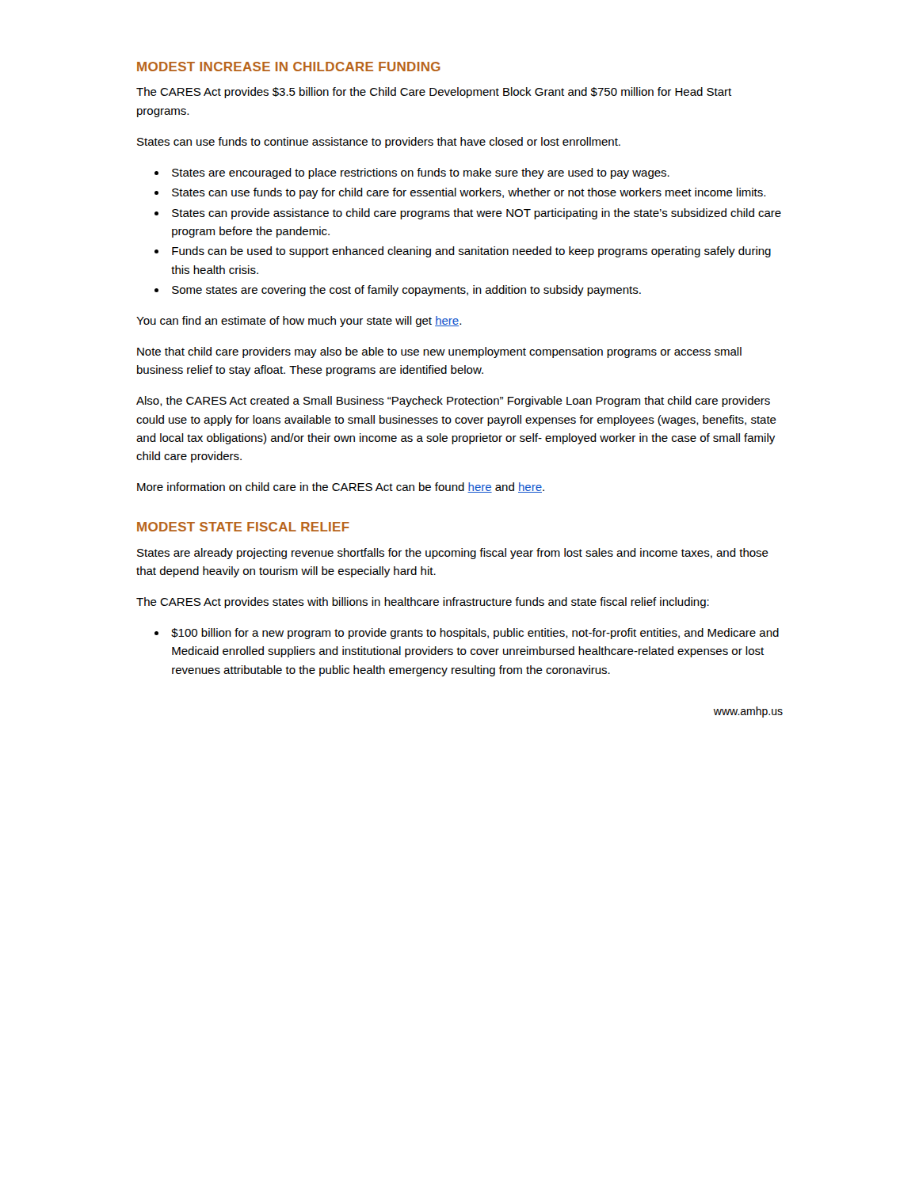Modest Increase in Childcare Funding
The CARES Act provides $3.5 billion for the Child Care Development Block Grant and $750 million for Head Start programs.
States can use funds to continue assistance to providers that have closed or lost enrollment.
States are encouraged to place restrictions on funds to make sure they are used to pay wages.
States can use funds to pay for child care for essential workers, whether or not those workers meet income limits.
States can provide assistance to child care programs that were NOT participating in the state’s subsidized child care program before the pandemic.
Funds can be used to support enhanced cleaning and sanitation needed to keep programs operating safely during this health crisis.
Some states are covering the cost of family copayments, in addition to subsidy payments.
You can find an estimate of how much your state will get here.
Note that child care providers may also be able to use new unemployment compensation programs or access small business relief to stay afloat. These programs are identified below.
Also, the CARES Act created a Small Business “Paycheck Protection” Forgivable Loan Program that child care providers could use to apply for loans available to small businesses to cover payroll expenses for employees (wages, benefits, state and local tax obligations) and/or their own income as a sole proprietor or self- employed worker in the case of small family child care providers.
More information on child care in the CARES Act can be found here and here.
Modest State Fiscal Relief
States are already projecting revenue shortfalls for the upcoming fiscal year from lost sales and income taxes, and those that depend heavily on tourism will be especially hard hit.
The CARES Act provides states with billions in healthcare infrastructure funds and state fiscal relief including:
$100 billion for a new program to provide grants to hospitals, public entities, not-for-profit entities, and Medicare and Medicaid enrolled suppliers and institutional providers to cover unreimbursed healthcare-related expenses or lost revenues attributable to the public health emergency resulting from the coronavirus.
www.amhp.us